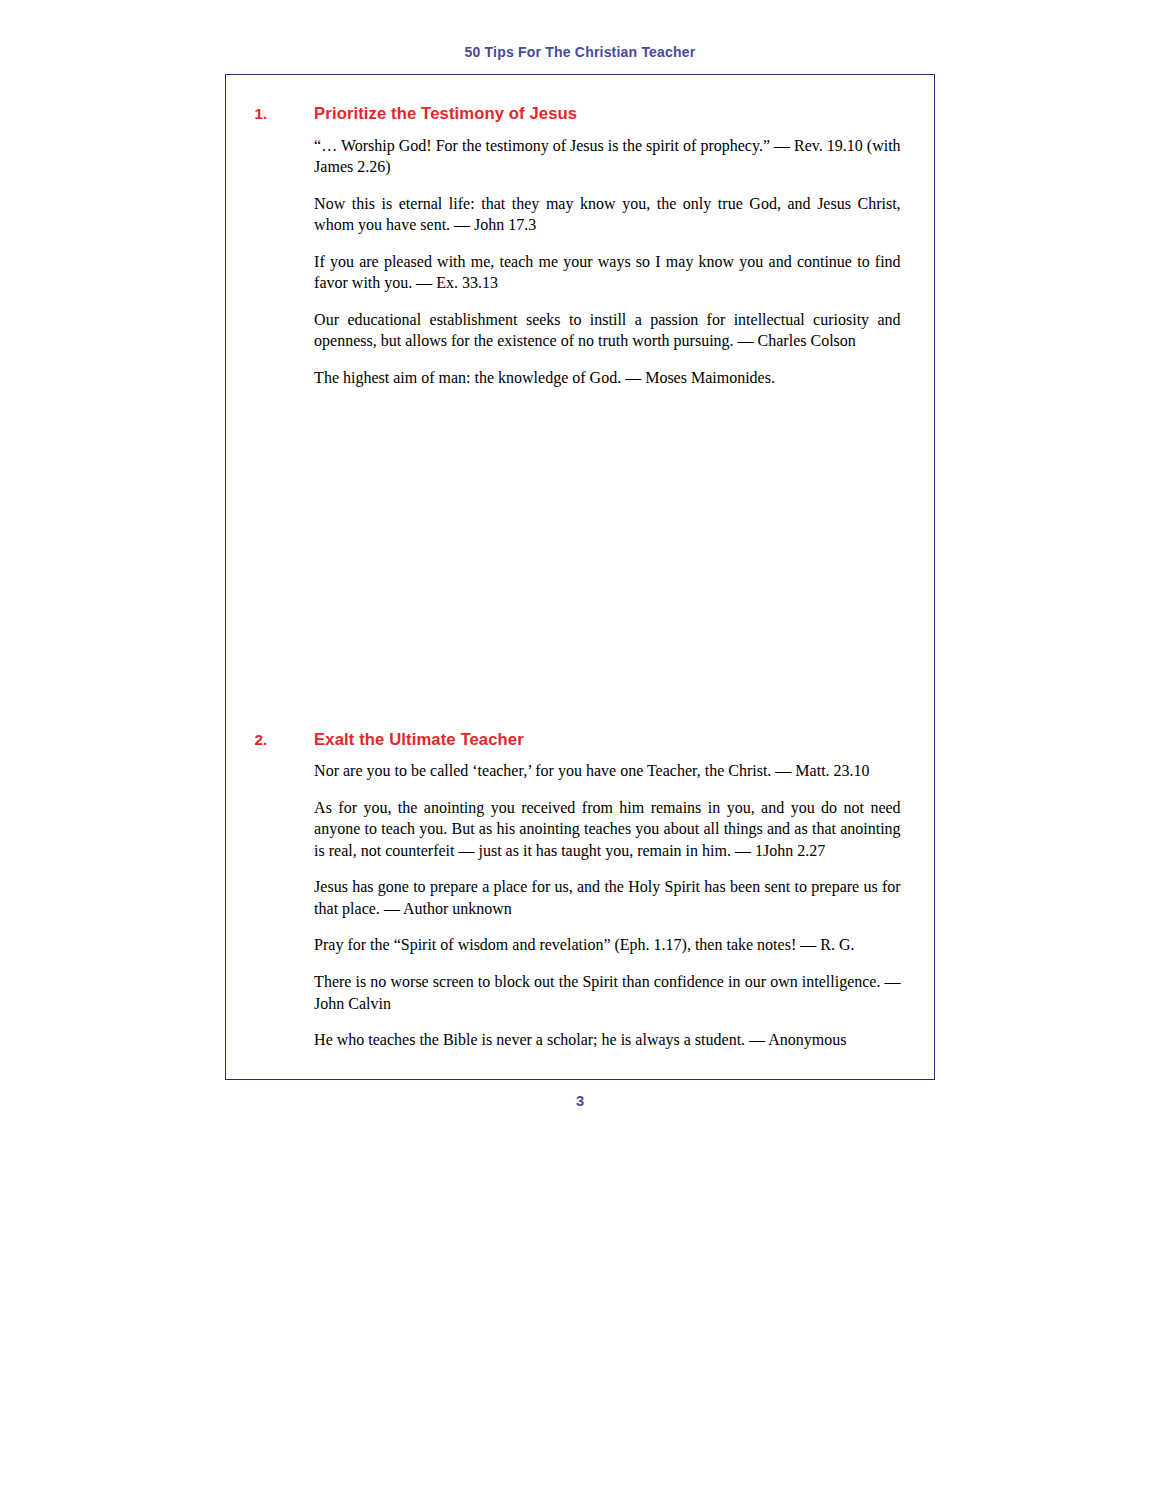50 Tips For The Christian Teacher
1.
Prioritize the Testimony of Jesus
“… Worship God! For the testimony of Jesus is the spirit of prophecy.” — Rev. 19.10 (with James 2.26)
Now this is eternal life: that they may know you, the only true God, and Jesus Christ, whom you have sent. — John 17.3
If you are pleased with me, teach me your ways so I may know you and continue to find favor with you. — Ex. 33.13
Our educational establishment seeks to instill a passion for intellectual curiosity and openness, but allows for the existence of no truth worth pursuing. — Charles Colson
The highest aim of man: the knowledge of God. — Moses Maimonides.
2.
Exalt the Ultimate Teacher
Nor are you to be called ‘teacher,’ for you have one Teacher, the Christ. — Matt. 23.10
As for you, the anointing you received from him remains in you, and you do not need anyone to teach you. But as his anointing teaches you about all things and as that anointing is real, not counterfeit — just as it has taught you, remain in him. — 1John 2.27
Jesus has gone to prepare a place for us, and the Holy Spirit has been sent to prepare us for that place. — Author unknown
Pray for the “Spirit of wisdom and revelation” (Eph. 1.17), then take notes! — R. G.
There is no worse screen to block out the Spirit than confidence in our own intelligence. — John Calvin
He who teaches the Bible is never a scholar; he is always a student. — Anonymous
3